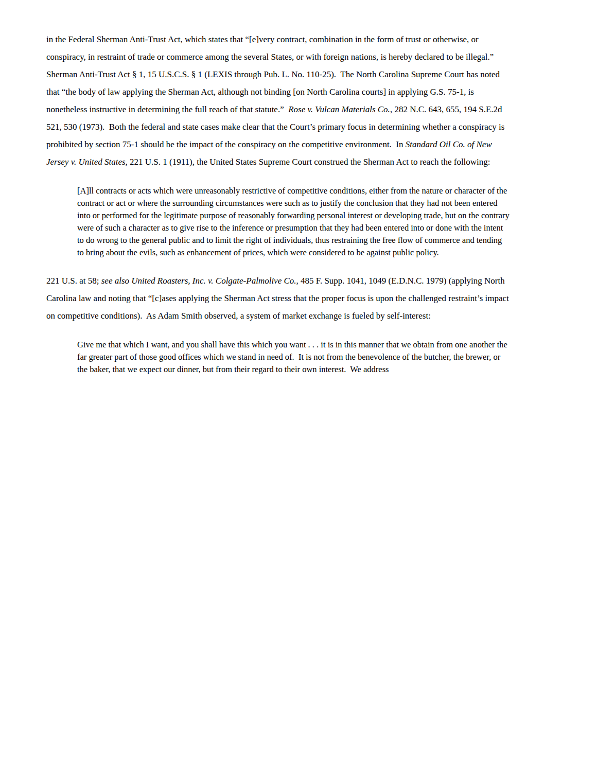in the Federal Sherman Anti-Trust Act, which states that “[e]very contract, combination in the form of trust or otherwise, or conspiracy, in restraint of trade or commerce among the several States, or with foreign nations, is hereby declared to be illegal.” Sherman Anti-Trust Act § 1, 15 U.S.C.S. § 1 (LEXIS through Pub. L. No. 110-25). The North Carolina Supreme Court has noted that “the body of law applying the Sherman Act, although not binding [on North Carolina courts] in applying G.S. 75-1, is nonetheless instructive in determining the full reach of that statute.” Rose v. Vulcan Materials Co., 282 N.C. 643, 655, 194 S.E.2d 521, 530 (1973). Both the federal and state cases make clear that the Court’s primary focus in determining whether a conspiracy is prohibited by section 75-1 should be the impact of the conspiracy on the competitive environment. In Standard Oil Co. of New Jersey v. United States, 221 U.S. 1 (1911), the United States Supreme Court construed the Sherman Act to reach the following:
[A]ll contracts or acts which were unreasonably restrictive of competitive conditions, either from the nature or character of the contract or act or where the surrounding circumstances were such as to justify the conclusion that they had not been entered into or performed for the legitimate purpose of reasonably forwarding personal interest or developing trade, but on the contrary were of such a character as to give rise to the inference or presumption that they had been entered into or done with the intent to do wrong to the general public and to limit the right of individuals, thus restraining the free flow of commerce and tending to bring about the evils, such as enhancement of prices, which were considered to be against public policy.
221 U.S. at 58; see also United Roasters, Inc. v. Colgate-Palmolive Co., 485 F. Supp. 1041, 1049 (E.D.N.C. 1979) (applying North Carolina law and noting that “[c]ases applying the Sherman Act stress that the proper focus is upon the challenged restraint’s impact on competitive conditions). As Adam Smith observed, a system of market exchange is fueled by self-interest:
Give me that which I want, and you shall have this which you want . . . it is in this manner that we obtain from one another the far greater part of those good offices which we stand in need of. It is not from the benevolence of the butcher, the brewer, or the baker, that we expect our dinner, but from their regard to their own interest. We address